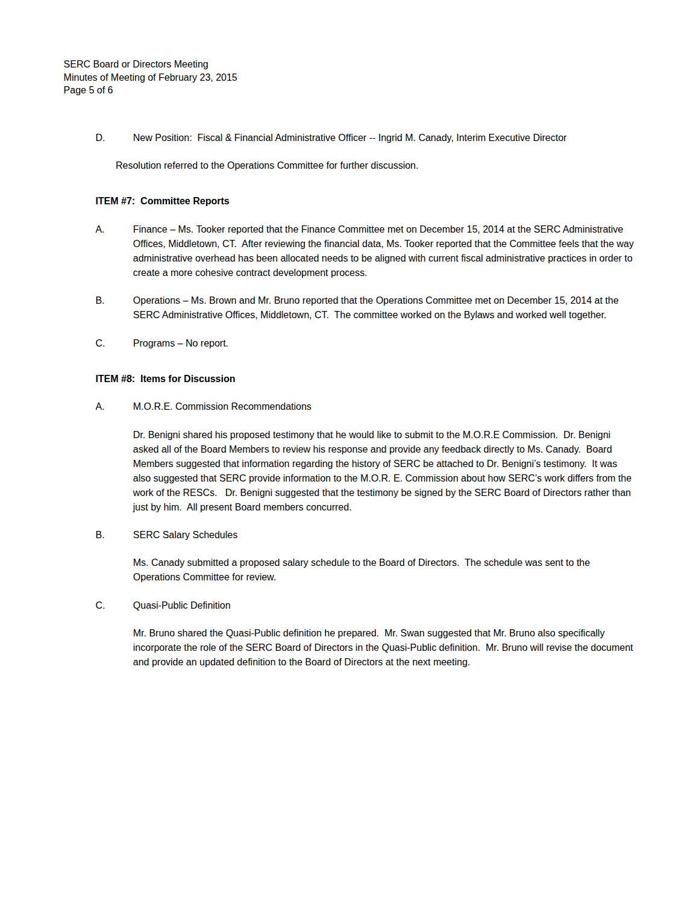SERC Board or Directors Meeting
Minutes of Meeting of February 23, 2015
Page 5 of 6
D.
New Position: Fiscal & Financial Administrative Officer -- Ingrid M. Canady, Interim Executive Director
Resolution referred to the Operations Committee for further discussion.
ITEM #7: Committee Reports
A.
Finance – Ms. Tooker reported that the Finance Committee met on December 15, 2014 at the SERC Administrative Offices, Middletown, CT. After reviewing the financial data, Ms. Tooker reported that the Committee feels that the way administrative overhead has been allocated needs to be aligned with current fiscal administrative practices in order to create a more cohesive contract development process.
B.
Operations – Ms. Brown and Mr. Bruno reported that the Operations Committee met on December 15, 2014 at the SERC Administrative Offices, Middletown, CT. The committee worked on the Bylaws and worked well together.
C.
Programs – No report.
ITEM #8: Items for Discussion
A.
M.O.R.E. Commission Recommendations
Dr. Benigni shared his proposed testimony that he would like to submit to the M.O.R.E Commission. Dr. Benigni asked all of the Board Members to review his response and provide any feedback directly to Ms. Canady. Board Members suggested that information regarding the history of SERC be attached to Dr. Benigni’s testimony. It was also suggested that SERC provide information to the M.O.R. E. Commission about how SERC’s work differs from the work of the RESCs. Dr. Benigni suggested that the testimony be signed by the SERC Board of Directors rather than just by him. All present Board members concurred.
B.
SERC Salary Schedules
Ms. Canady submitted a proposed salary schedule to the Board of Directors. The schedule was sent to the Operations Committee for review.
C.
Quasi-Public Definition
Mr. Bruno shared the Quasi-Public definition he prepared. Mr. Swan suggested that Mr. Bruno also specifically incorporate the role of the SERC Board of Directors in the Quasi-Public definition. Mr. Bruno will revise the document and provide an updated definition to the Board of Directors at the next meeting.